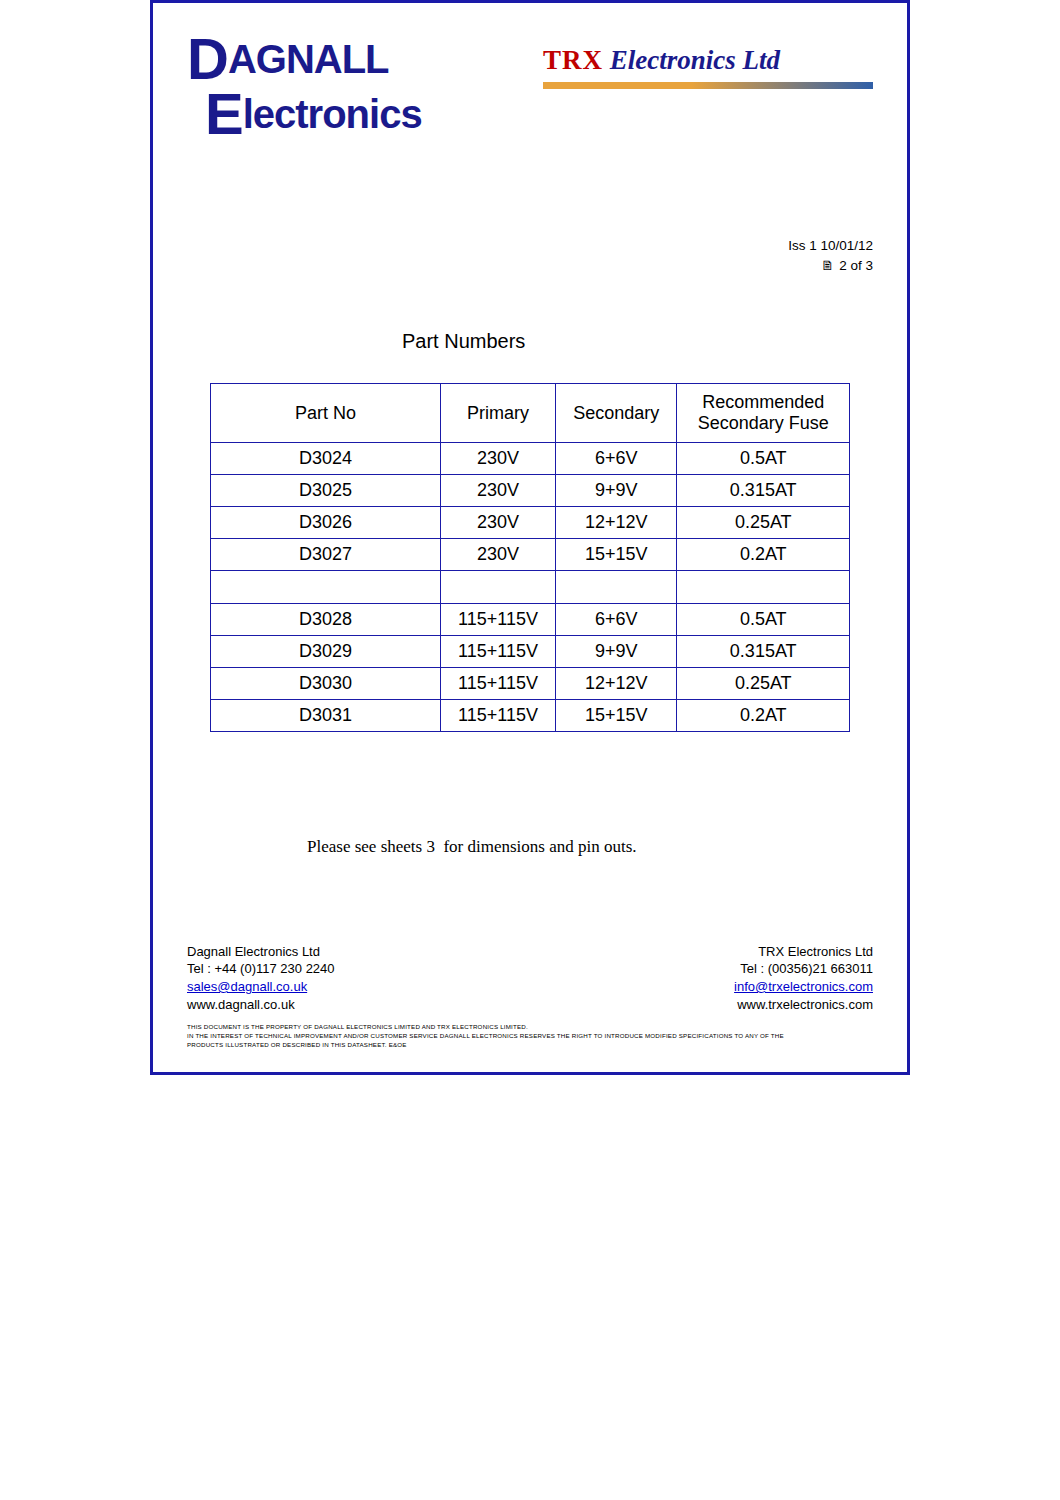DAGNALL
Electronics
TRX Electronics Ltd
Iss 1 10/01/12
🗎2 of 3
Part Numbers
| Part No | Primary | Secondary | Recommended Secondary Fuse |
| --- | --- | --- | --- |
| D3024 | 230V | 6+6V | 0.5AT |
| D3025 | 230V | 9+9V | 0.315AT |
| D3026 | 230V | 12+12V | 0.25AT |
| D3027 | 230V | 15+15V | 0.2AT |
| D3028 | 115+115V | 6+6V | 0.5AT |
| D3029 | 115+115V | 9+9V | 0.315AT |
| D3030 | 115+115V | 12+12V | 0.25AT |
| D3031 | 115+115V | 15+15V | 0.2AT |
Please see sheets 3 for dimensions and pin outs.
Dagnall Electronics Ltd
Tel : +44 (0)117 230 2240
sales@dagnall.co.uk
www.dagnall.co.uk
TRX Electronics Ltd
Tel : (00356)21 663011
info@trxelectronics.com
www.trxelectronics.com
This document is the property of Dagnall Electronics Limited and TRX Electronics Limited.
In the interest of technical improvement and/or customer service Dagnall Electronics reserves the right to introduce modified specifications to any of the
products illustrated or described in this datasheet. E&OE